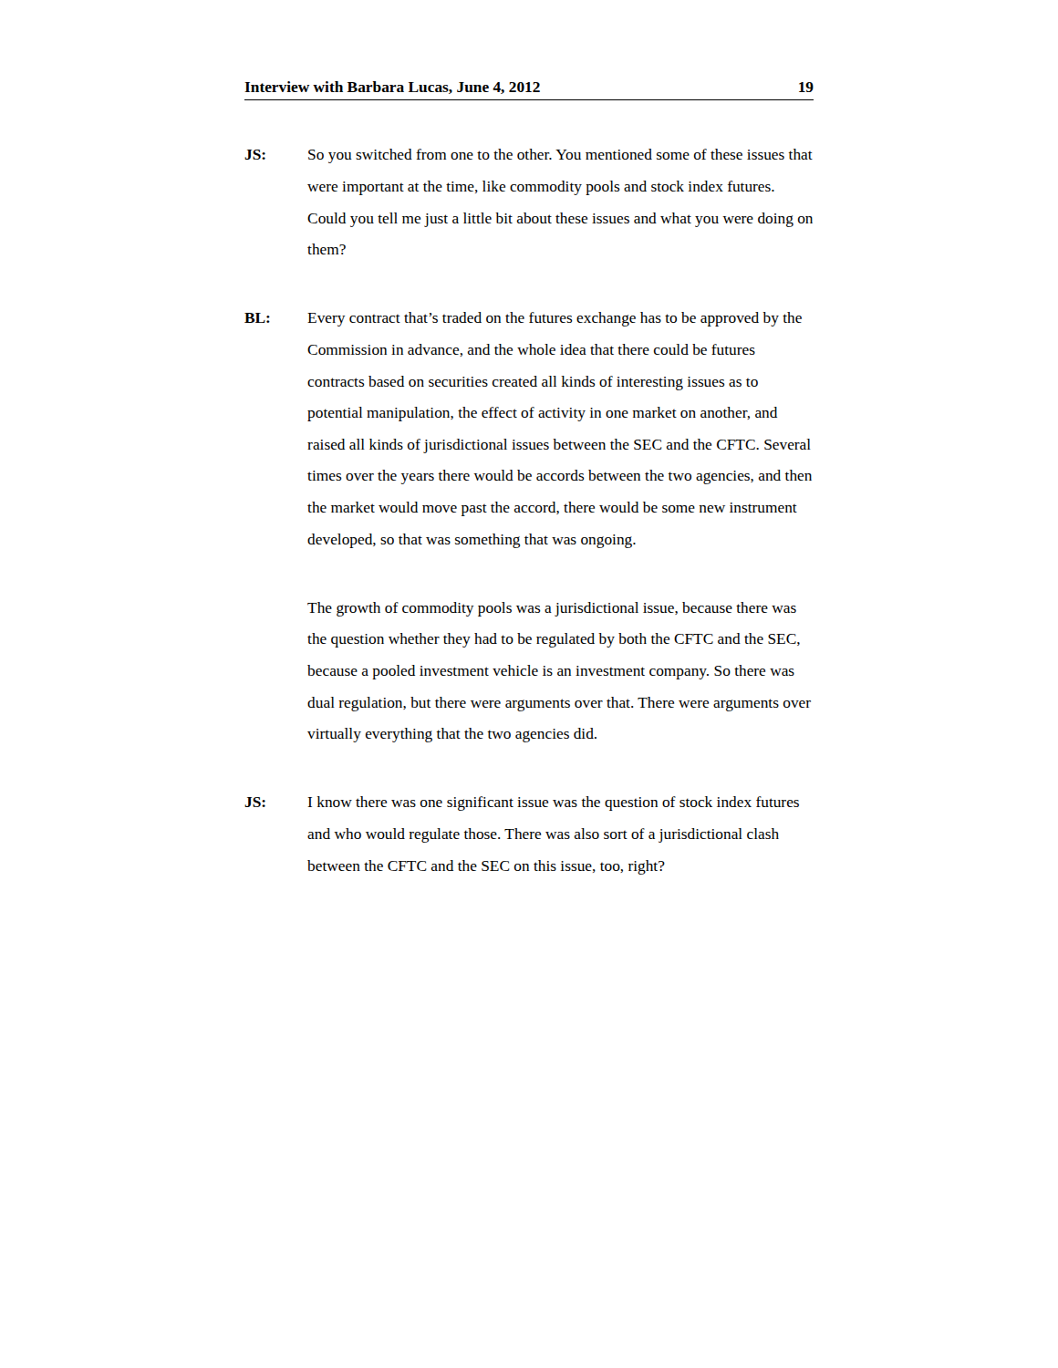Interview with Barbara Lucas, June 4, 2012 19
JS:
So you switched from one to the other. You mentioned some of these issues that were important at the time, like commodity pools and stock index futures. Could you tell me just a little bit about these issues and what you were doing on them?
BL:
Every contract that’s traded on the futures exchange has to be approved by the Commission in advance, and the whole idea that there could be futures contracts based on securities created all kinds of interesting issues as to potential manipulation, the effect of activity in one market on another, and raised all kinds of jurisdictional issues between the SEC and the CFTC. Several times over the years there would be accords between the two agencies, and then the market would move past the accord, there would be some new instrument developed, so that was something that was ongoing.
The growth of commodity pools was a jurisdictional issue, because there was the question whether they had to be regulated by both the CFTC and the SEC, because a pooled investment vehicle is an investment company. So there was dual regulation, but there were arguments over that. There were arguments over virtually everything that the two agencies did.
JS:
I know there was one significant issue was the question of stock index futures and who would regulate those. There was also sort of a jurisdictional clash between the CFTC and the SEC on this issue, too, right?